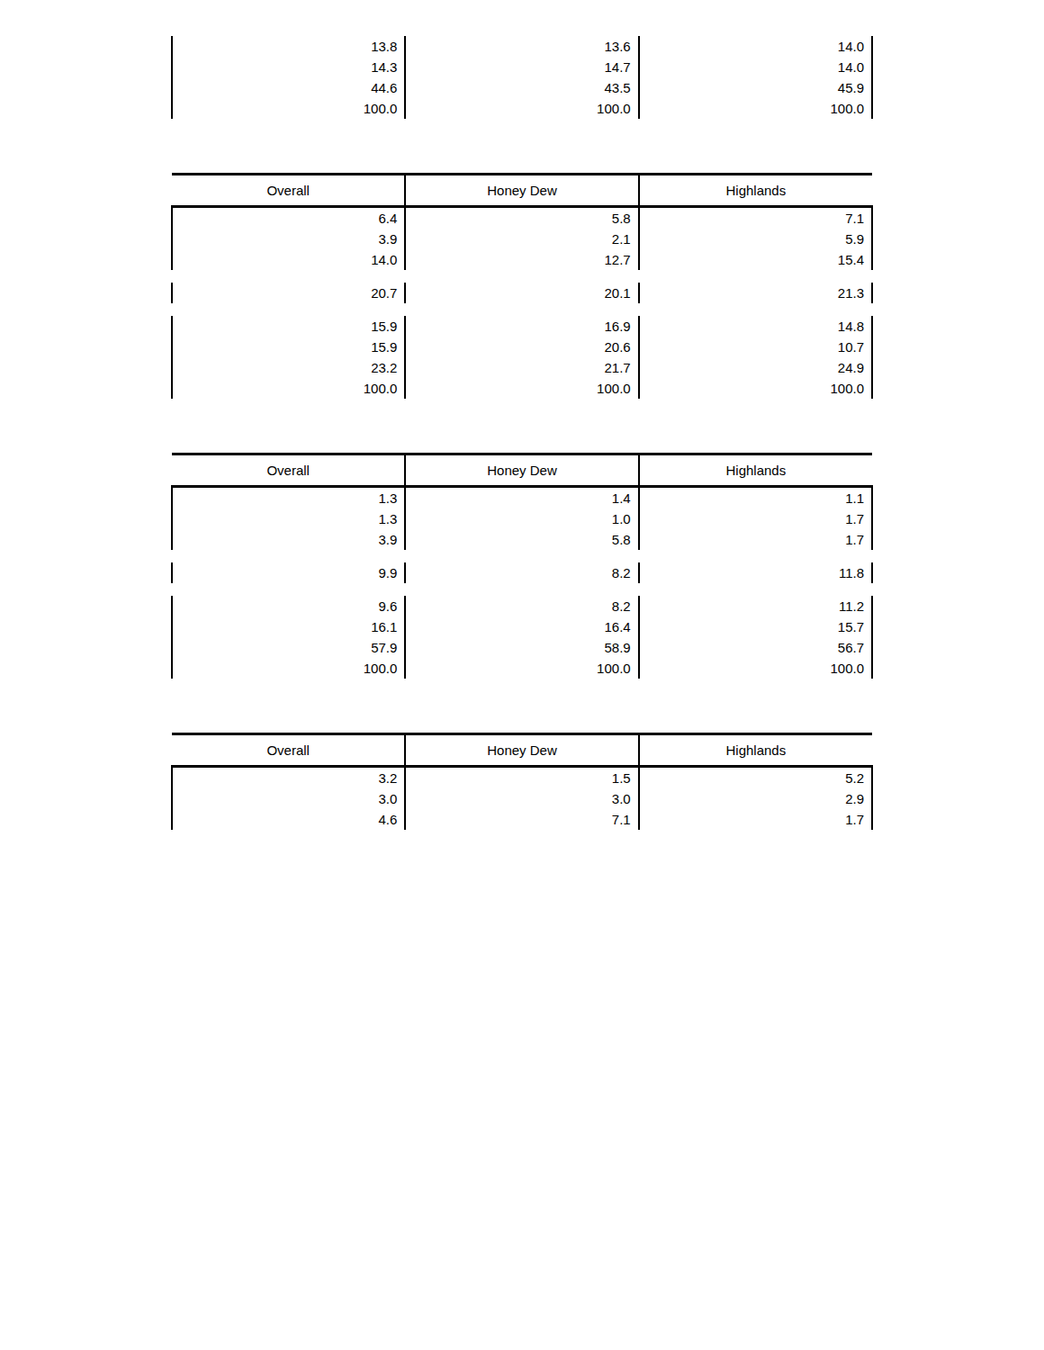| 13.8 | 13.6 | 14.0 |
| 14.3 | 14.7 | 14.0 |
| 44.6 | 43.5 | 45.9 |
| 100.0 | 100.0 | 100.0 |
| Overall | Honey Dew | Highlands |
| --- | --- | --- |
| 6.4 | 5.8 | 7.1 |
| 3.9 | 2.1 | 5.9 |
| 14.0 | 12.7 | 15.4 |
| 20.7 | 20.1 | 21.3 |
| 15.9 | 16.9 | 14.8 |
| 15.9 | 20.6 | 10.7 |
| 23.2 | 21.7 | 24.9 |
| 100.0 | 100.0 | 100.0 |
| Overall | Honey Dew | Highlands |
| --- | --- | --- |
| 1.3 | 1.4 | 1.1 |
| 1.3 | 1.0 | 1.7 |
| 3.9 | 5.8 | 1.7 |
| 9.9 | 8.2 | 11.8 |
| 9.6 | 8.2 | 11.2 |
| 16.1 | 16.4 | 15.7 |
| 57.9 | 58.9 | 56.7 |
| 100.0 | 100.0 | 100.0 |
| Overall | Honey Dew | Highlands |
| --- | --- | --- |
| 3.2 | 1.5 | 5.2 |
| 3.0 | 3.0 | 2.9 |
| 4.6 | 7.1 | 1.7 |